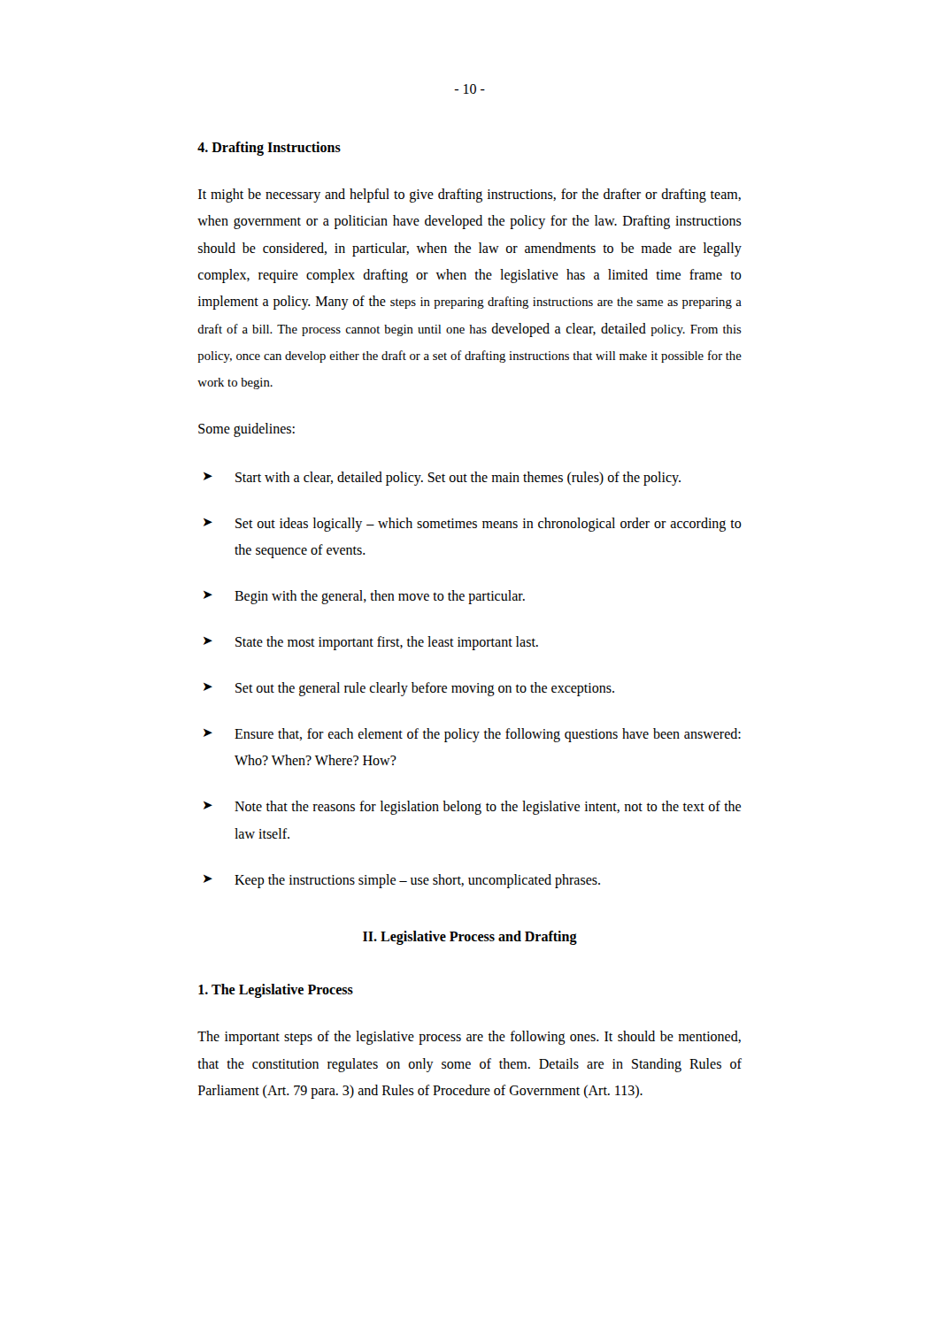- 10 -
4. Drafting Instructions
It might be necessary and helpful to give drafting instructions, for the drafter or drafting team, when government or a politician have developed the policy for the law. Drafting instructions should be considered, in particular, when the law or amendments to be made are legally complex, require complex drafting or when the legislative has a limited time frame to implement a policy. Many of the steps in preparing drafting instructions are the same as preparing a draft of a bill. The process cannot begin until one has developed a clear, detailed policy. From this policy, once can develop either the draft or a set of drafting instructions that will make it possible for the work to begin.
Some guidelines:
Start with a clear, detailed policy. Set out the main themes (rules) of the policy.
Set out ideas logically – which sometimes means in chronological order or according to the sequence of events.
Begin with the general, then move to the particular.
State the most important first, the least important last.
Set out the general rule clearly before moving on to the exceptions.
Ensure that, for each element of the policy the following questions have been answered: Who? When? Where? How?
Note that the reasons for legislation belong to the legislative intent, not to the text of the law itself.
Keep the instructions simple – use short, uncomplicated phrases.
II. Legislative Process and Drafting
1. The Legislative Process
The important steps of the legislative process are the following ones. It should be mentioned, that the constitution regulates on only some of them. Details are in Standing Rules of Parliament (Art. 79 para. 3) and Rules of Procedure of Government (Art. 113).